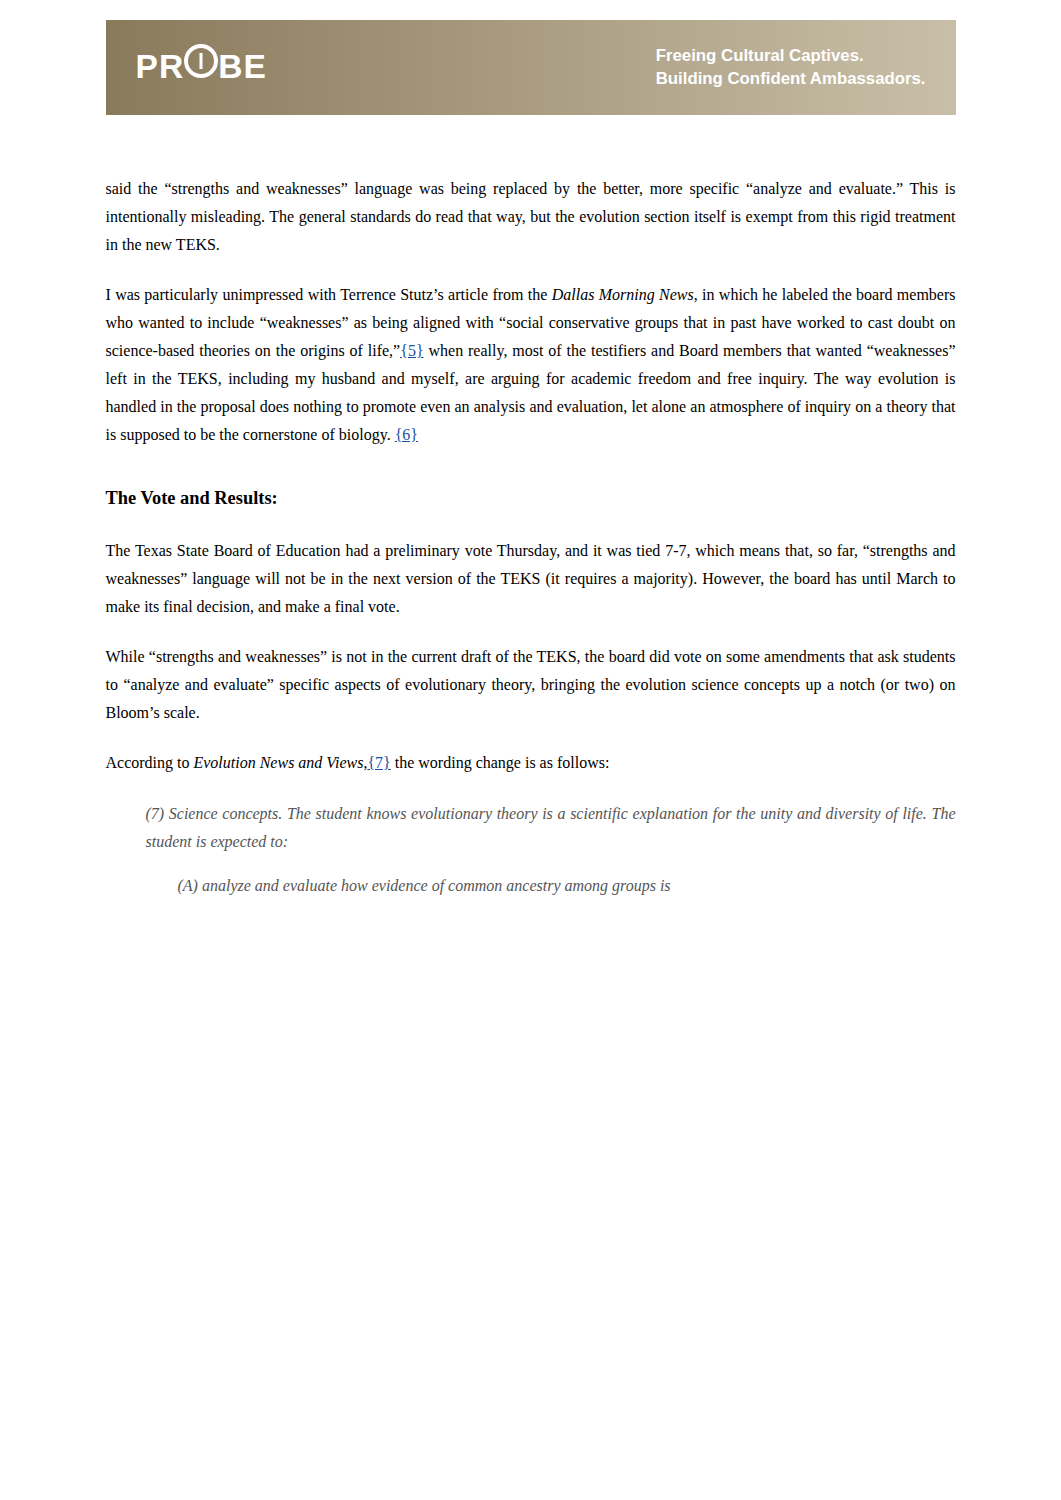PR BE
Freeing Cultural Captives.
Building Confident Ambassadors.
said the “strengths and weaknesses” language was being replaced by the better, more specific “analyze and evaluate.” This is intentionally misleading. The general standards do read that way, but the evolution section itself is exempt from this rigid treatment in the new TEKS.
I was particularly unimpressed with Terrence Stutz’s article from the Dallas Morning News, in which he labeled the board members who wanted to include “weaknesses” as being aligned with “social conservative groups that in past have worked to cast doubt on science-based theories on the origins of life,”{5} when really, most of the testifiers and Board members that wanted “weaknesses” left in the TEKS, including my husband and myself, are arguing for academic freedom and free inquiry. The way evolution is handled in the proposal does nothing to promote even an analysis and evaluation, let alone an atmosphere of inquiry on a theory that is supposed to be the cornerstone of biology. {6}
The Vote and Results:
The Texas State Board of Education had a preliminary vote Thursday, and it was tied 7-7, which means that, so far, “strengths and weaknesses” language will not be in the next version of the TEKS (it requires a majority). However, the board has until March to make its final decision, and make a final vote.
While “strengths and weaknesses” is not in the current draft of the TEKS, the board did vote on some amendments that ask students to “analyze and evaluate” specific aspects of evolutionary theory, bringing the evolution science concepts up a notch (or two) on Bloom’s scale.
According to Evolution News and Views,{7} the wording change is as follows:
(7) Science concepts. The student knows evolutionary theory is a scientific explanation for the unity and diversity of life. The student is expected to:
(A) analyze and evaluate how evidence of common ancestry among groups is